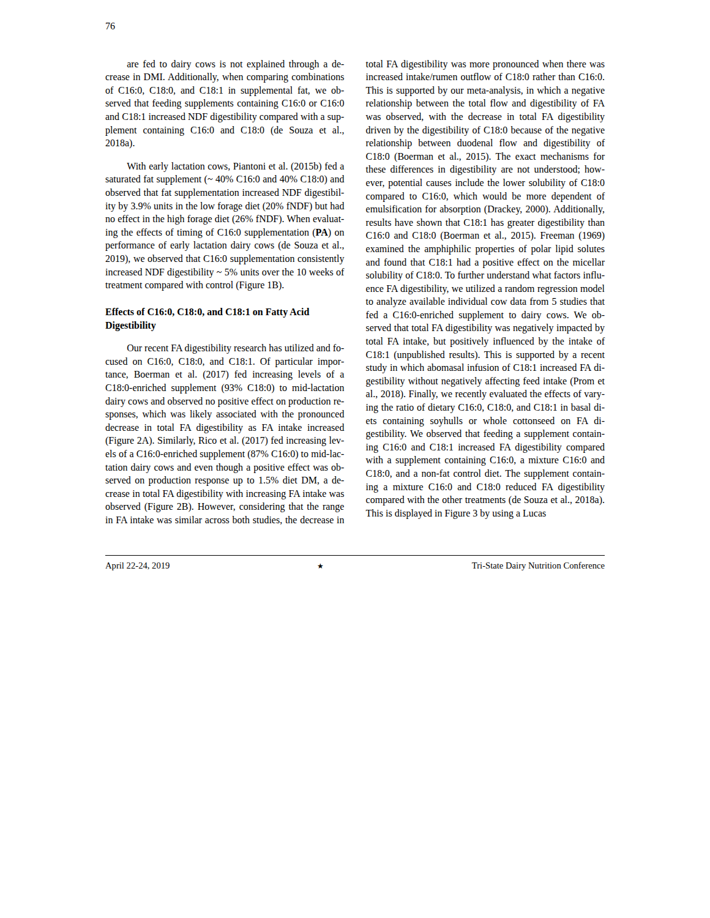76
are fed to dairy cows is not explained through a decrease in DMI. Additionally, when comparing combinations of C16:0, C18:0, and C18:1 in supplemental fat, we observed that feeding supplements containing C16:0 or C16:0 and C18:1 increased NDF digestibility compared with a supplement containing C16:0 and C18:0 (de Souza et al., 2018a).
With early lactation cows, Piantoni et al. (2015b) fed a saturated fat supplement (~ 40% C16:0 and 40% C18:0) and observed that fat supplementation increased NDF digestibility by 3.9% units in the low forage diet (20% fNDF) but had no effect in the high forage diet (26% fNDF). When evaluating the effects of timing of C16:0 supplementation (PA) on performance of early lactation dairy cows (de Souza et al., 2019), we observed that C16:0 supplementation consistently increased NDF digestibility ~ 5% units over the 10 weeks of treatment compared with control (Figure 1B).
Effects of C16:0, C18:0, and C18:1 on Fatty Acid Digestibility
Our recent FA digestibility research has utilized and focused on C16:0, C18:0, and C18:1. Of particular importance, Boerman et al. (2017) fed increasing levels of a C18:0-enriched supplement (93% C18:0) to mid-lactation dairy cows and observed no positive effect on production responses, which was likely associated with the pronounced decrease in total FA digestibility as FA intake increased (Figure 2A). Similarly, Rico et al. (2017) fed increasing levels of a C16:0-enriched supplement (87% C16:0) to mid-lactation dairy cows and even though a positive effect was observed on production response up to 1.5% diet DM, a decrease in total FA digestibility with increasing FA intake was observed (Figure 2B). However, considering that the range in FA intake was similar across both studies, the decrease in total FA digestibility was more pronounced when there was increased intake/rumen outflow of C18:0 rather than C16:0. This is supported by our meta-analysis, in which a negative relationship between the total flow and digestibility of FA was observed, with the decrease in total FA digestibility driven by the digestibility of C18:0 because of the negative relationship between duodenal flow and digestibility of C18:0 (Boerman et al., 2015). The exact mechanisms for these differences in digestibility are not understood; however, potential causes include the lower solubility of C18:0 compared to C16:0, which would be more dependent of emulsification for absorption (Drackey, 2000). Additionally, results have shown that C18:1 has greater digestibility than C16:0 and C18:0 (Boerman et al., 2015). Freeman (1969) examined the amphiphilic properties of polar lipid solutes and found that C18:1 had a positive effect on the micellar solubility of C18:0. To further understand what factors influence FA digestibility, we utilized a random regression model to analyze available individual cow data from 5 studies that fed a C16:0-enriched supplement to dairy cows. We observed that total FA digestibility was negatively impacted by total FA intake, but positively influenced by the intake of C18:1 (unpublished results). This is supported by a recent study in which abomasal infusion of C18:1 increased FA digestibility without negatively affecting feed intake (Prom et al., 2018). Finally, we recently evaluated the effects of varying the ratio of dietary C16:0, C18:0, and C18:1 in basal diets containing soyhulls or whole cottonseed on FA digestibility. We observed that feeding a supplement containing C16:0 and C18:1 increased FA digestibility compared with a supplement containing C16:0, a mixture C16:0 and C18:0, and a non-fat control diet. The supplement containing a mixture C16:0 and C18:0 reduced FA digestibility compared with the other treatments (de Souza et al., 2018a). This is displayed in Figure 3 by using a Lucas
April 22-24, 2019 ★ Tri-State Dairy Nutrition Conference